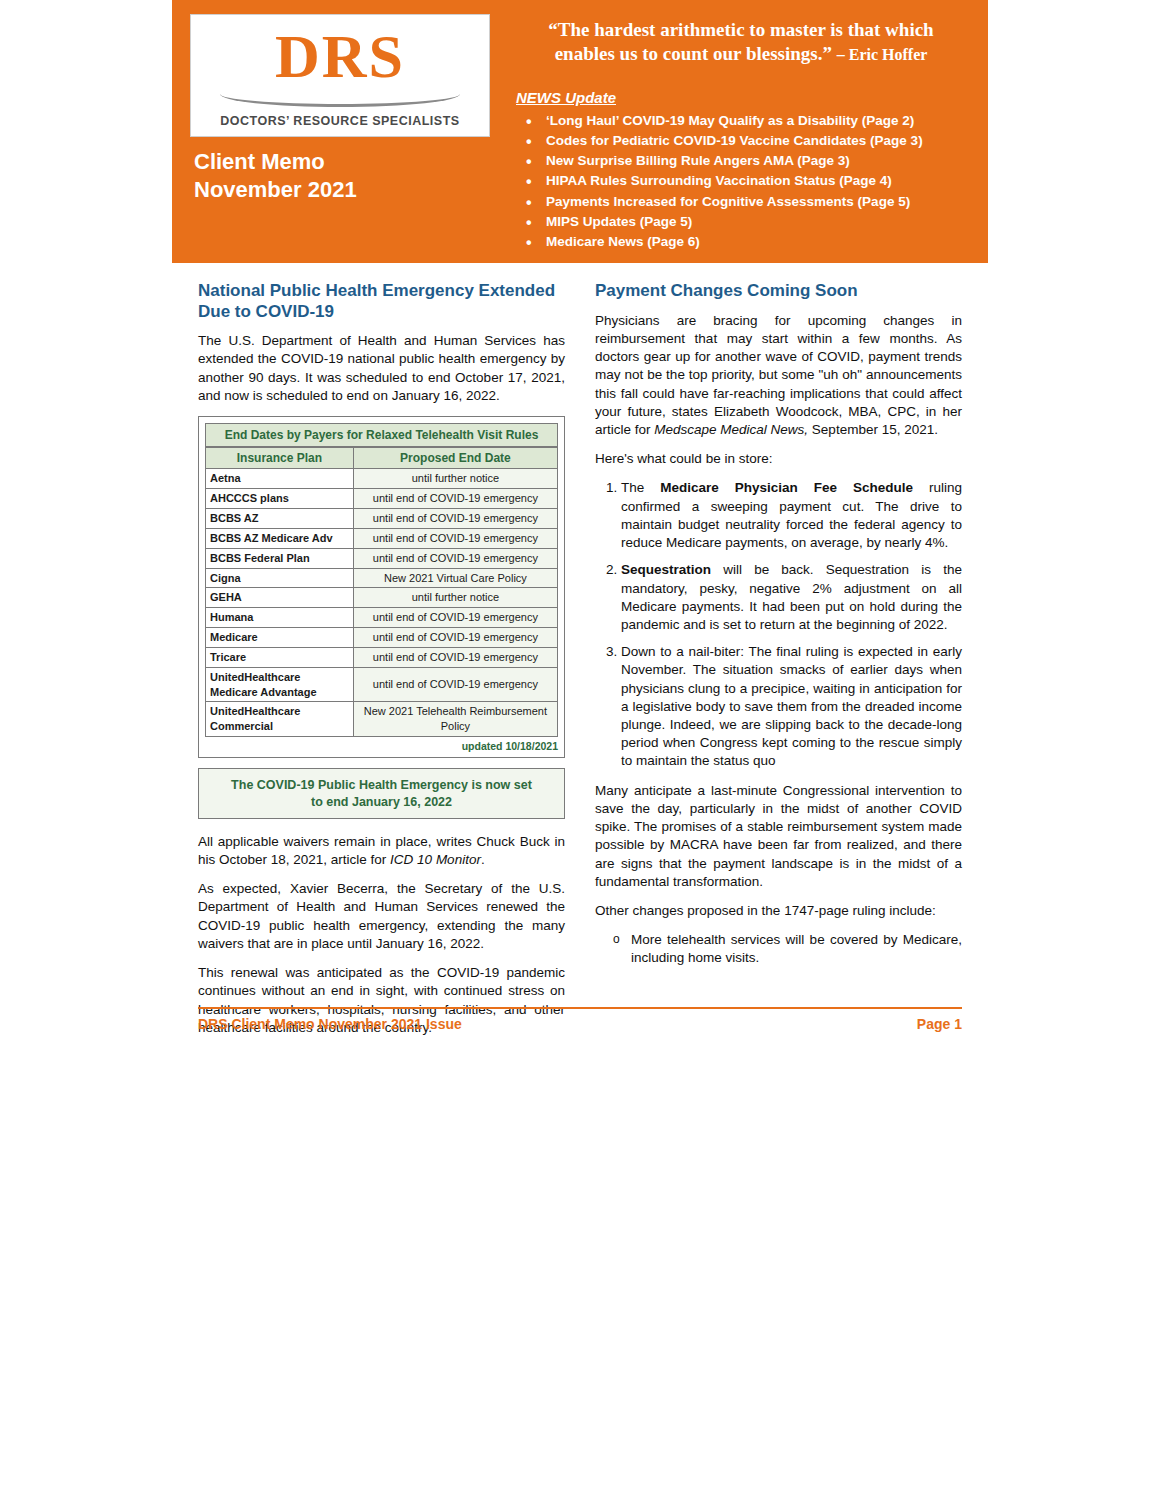DRS
DOCTORS’ RESOURCE SPECIALISTS
“The hardest arithmetic to master is that which
enables us to count our blessings.” – Eric Hoffer
NEWS Update
‘Long Haul’ COVID-19 May Qualify as a Disability (Page 2)
Codes for Pediatric COVID-19 Vaccine Candidates (Page 3)
New Surprise Billing Rule Angers AMA (Page 3)
HIPAA Rules Surrounding Vaccination Status (Page 4)
Payments Increased for Cognitive Assessments (Page 5)
MIPS Updates (Page 5)
Medicare News (Page 6)
Client Memo
November 2021
National Public Health Emergency Extended Due to COVID-19
The U.S. Department of Health and Human Services has extended the COVID-19 national public health emergency by another 90 days. It was scheduled to end October 17, 2021, and now is scheduled to end on January 16, 2022.
End Dates by Payers for Relaxed Telehealth Visit Rules
| Insurance Plan | Proposed End Date |
| --- | --- |
| Aetna | until further notice |
| AHCCCS plans | until end of COVID-19 emergency |
| BCBS AZ | until end of COVID-19 emergency |
| BCBS AZ Medicare Adv | until end of COVID-19 emergency |
| BCBS Federal Plan | until end of COVID-19 emergency |
| Cigna | New 2021 Virtual Care Policy |
| GEHA | until further notice |
| Humana | until end of COVID-19 emergency |
| Medicare | until end of COVID-19 emergency |
| Tricare | until end of COVID-19 emergency |
| UnitedHealthcare Medicare Advantage | until end of COVID-19 emergency |
| UnitedHealthcare Commercial | New 2021 Telehealth Reimbursement Policy |
updated 10/18/2021
The COVID-19 Public Health Emergency is now set
to end January 16, 2022
All applicable waivers remain in place, writes Chuck Buck in his October 18, 2021, article for ICD 10 Monitor.
As expected, Xavier Becerra, the Secretary of the U.S. Department of Health and Human Services renewed the COVID-19 public health emergency, extending the many waivers that are in place until January 16, 2022.
This renewal was anticipated as the COVID-19 pandemic continues without an end in sight, with continued stress on healthcare workers, hospitals, nursing facilities, and other healthcare facilities around the country.
Payment Changes Coming Soon
Physicians are bracing for upcoming changes in reimbursement that may start within a few months. As doctors gear up for another wave of COVID, payment trends may not be the top priority, but some "uh oh" announcements this fall could have far-reaching implications that could affect your future, states Elizabeth Woodcock, MBA, CPC, in her article for Medscape Medical News, September 15, 2021.
Here's what could be in store:
The Medicare Physician Fee Schedule ruling confirmed a sweeping payment cut. The drive to maintain budget neutrality forced the federal agency to reduce Medicare payments, on average, by nearly 4%.
Sequestration will be back. Sequestration is the mandatory, pesky, negative 2% adjustment on all Medicare payments. It had been put on hold during the pandemic and is set to return at the beginning of 2022.
Down to a nail-biter: The final ruling is expected in early November. The situation smacks of earlier days when physicians clung to a precipice, waiting in anticipation for a legislative body to save them from the dreaded income plunge. Indeed, we are slipping back to the decade-long period when Congress kept coming to the rescue simply to maintain the status quo
Many anticipate a last-minute Congressional intervention to save the day, particularly in the midst of another COVID spike. The promises of a stable reimbursement system made possible by MACRA have been far from realized, and there are signs that the payment landscape is in the midst of a fundamental transformation.
Other changes proposed in the 1747-page ruling include:
More telehealth services will be covered by Medicare, including home visits.
DRS Client Memo November 2021 Issue Page 1